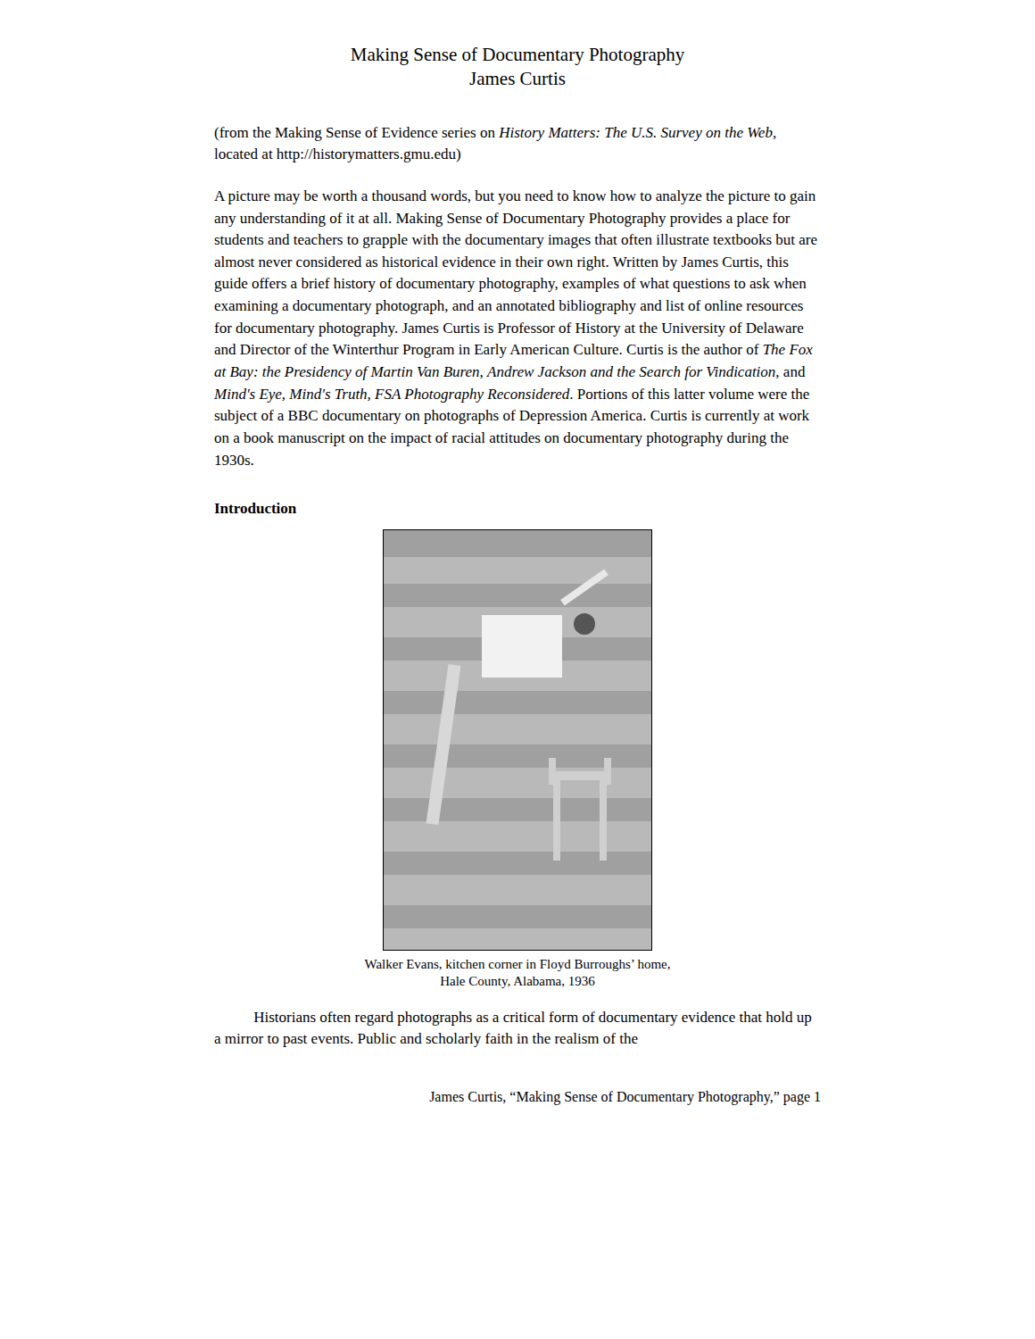Making Sense of Documentary PhotographyJames Curtis
(from the Making Sense of Evidence series on History Matters: The U.S. Survey on the Web, located at http://historymatters.gmu.edu)
A picture may be worth a thousand words, but you need to know how to analyze the picture to gain any understanding of it at all. Making Sense of Documentary Photography provides a place for students and teachers to grapple with the documentary images that often illustrate textbooks but are almost never considered as historical evidence in their own right. Written by James Curtis, this guide offers a brief history of documentary photography, examples of what questions to ask when examining a documentary photograph, and an annotated bibliography and list of online resources for documentary photography. James Curtis is Professor of History at the University of Delaware and Director of the Winterthur Program in Early American Culture. Curtis is the author of The Fox at Bay: the Presidency of Martin Van Buren, Andrew Jackson and the Search for Vindication, and Mind's Eye, Mind's Truth, FSA Photography Reconsidered. Portions of this latter volume were the subject of a BBC documentary on photographs of Depression America. Curtis is currently at work on a book manuscript on the impact of racial attitudes on documentary photography during the 1930s.
Introduction
Walker Evans, kitchen corner in Floyd Burroughs’ home,
Hale County, Alabama, 1936
Historians often regard photographs as a critical form of documentary evidence that hold up a mirror to past events. Public and scholarly faith in the realism of the
James Curtis, “Making Sense of Documentary Photography,” page 1